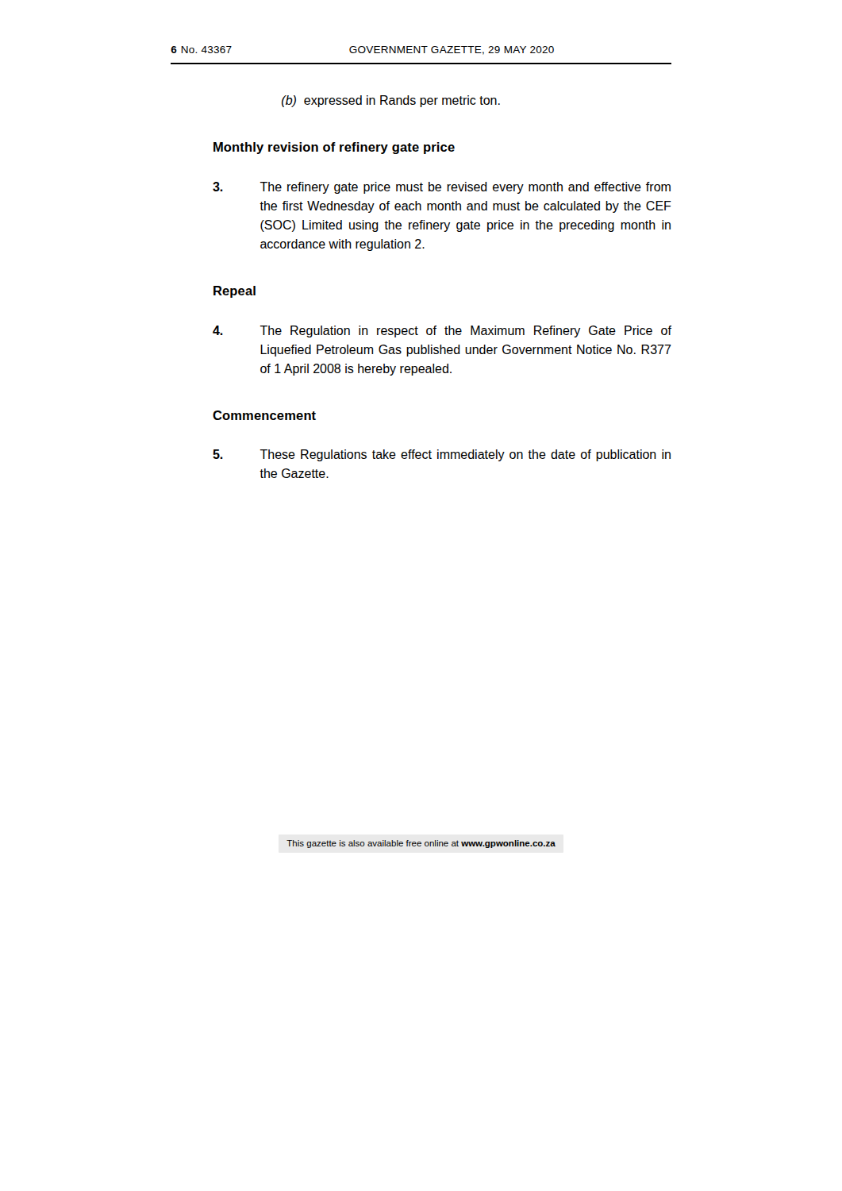6 No. 43367
GOVERNMENT GAZETTE, 29 MAY 2020
(b) expressed in Rands per metric ton.
Monthly revision of refinery gate price
3.
The refinery gate price must be revised every month and effective from the first Wednesday of each month and must be calculated by the CEF (SOC) Limited using the refinery gate price in the preceding month in accordance with regulation 2.
Repeal
4.
The Regulation in respect of the Maximum Refinery Gate Price of Liquefied Petroleum Gas published under Government Notice No. R377 of 1 April 2008 is hereby repealed.
Commencement
5.
These Regulations take effect immediately on the date of publication in the Gazette.
This gazette is also available free online at www.gpwonline.co.za